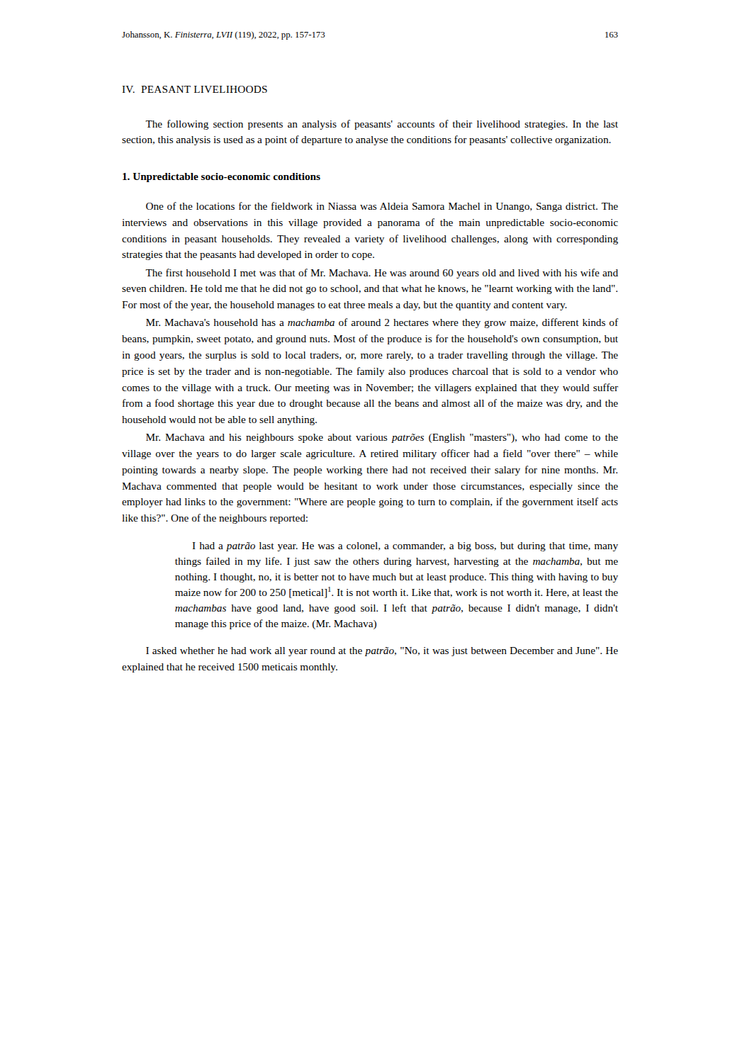Johansson, K. Finisterra, LVII (119), 2022, pp. 157-173 163
IV. PEASANT LIVELIHOODS
The following section presents an analysis of peasants' accounts of their livelihood strategies. In the last section, this analysis is used as a point of departure to analyse the conditions for peasants' collective organization.
1. Unpredictable socio-economic conditions
One of the locations for the fieldwork in Niassa was Aldeia Samora Machel in Unango, Sanga district. The interviews and observations in this village provided a panorama of the main unpredictable socio-economic conditions in peasant households. They revealed a variety of livelihood challenges, along with corresponding strategies that the peasants had developed in order to cope.
The first household I met was that of Mr. Machava. He was around 60 years old and lived with his wife and seven children. He told me that he did not go to school, and that what he knows, he "learnt working with the land". For most of the year, the household manages to eat three meals a day, but the quantity and content vary.
Mr. Machava's household has a machamba of around 2 hectares where they grow maize, different kinds of beans, pumpkin, sweet potato, and ground nuts. Most of the produce is for the household's own consumption, but in good years, the surplus is sold to local traders, or, more rarely, to a trader travelling through the village. The price is set by the trader and is non-negotiable. The family also produces charcoal that is sold to a vendor who comes to the village with a truck. Our meeting was in November; the villagers explained that they would suffer from a food shortage this year due to drought because all the beans and almost all of the maize was dry, and the household would not be able to sell anything.
Mr. Machava and his neighbours spoke about various patrões (English "masters"), who had come to the village over the years to do larger scale agriculture. A retired military officer had a field "over there" – while pointing towards a nearby slope. The people working there had not received their salary for nine months. Mr. Machava commented that people would be hesitant to work under those circumstances, especially since the employer had links to the government: "Where are people going to turn to complain, if the government itself acts like this?". One of the neighbours reported:
I had a patrão last year. He was a colonel, a commander, a big boss, but during that time, many things failed in my life. I just saw the others during harvest, harvesting at the machamba, but me nothing. I thought, no, it is better not to have much but at least produce. This thing with having to buy maize now for 200 to 250 [metical]1. It is not worth it. Like that, work is not worth it. Here, at least the machambas have good land, have good soil. I left that patrão, because I didn't manage, I didn't manage this price of the maize. (Mr. Machava)
I asked whether he had work all year round at the patrão, "No, it was just between December and June". He explained that he received 1500 meticais monthly.